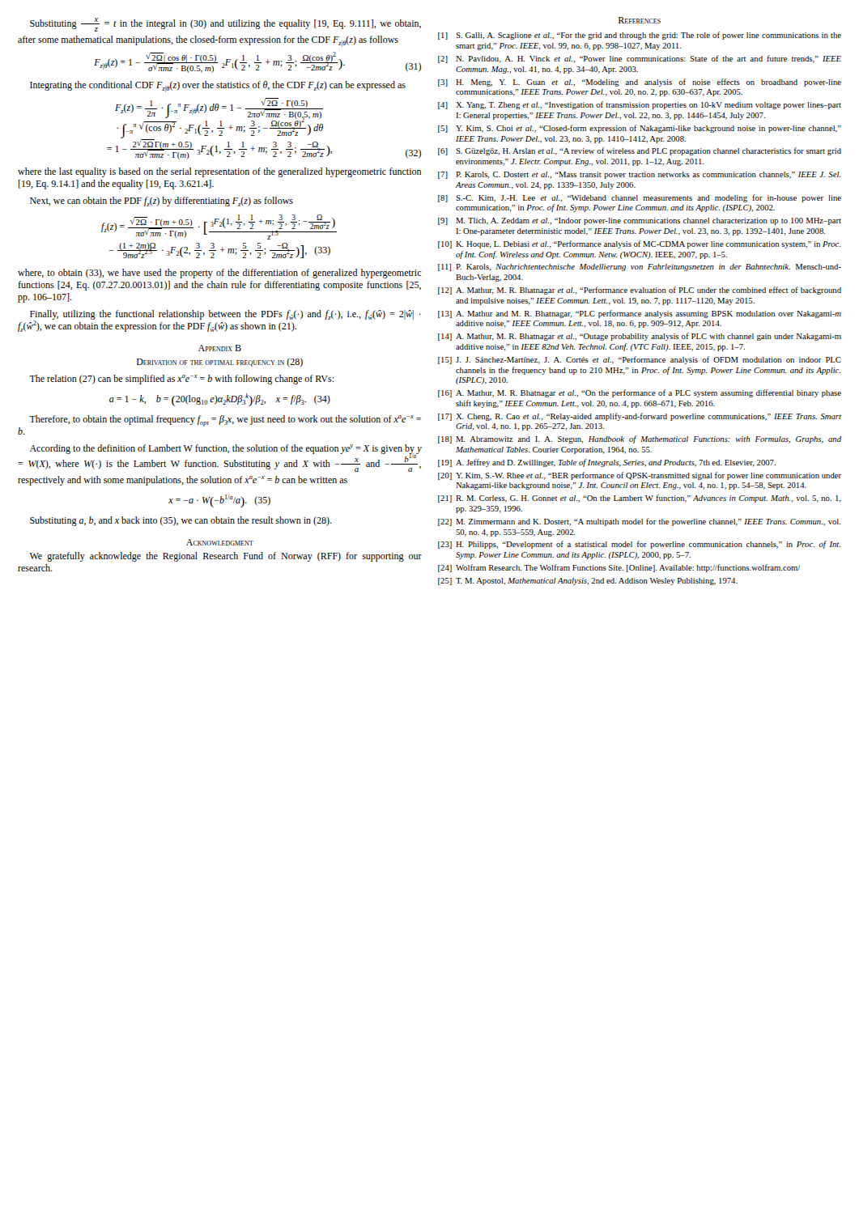Substituting xz = t in the integral in (30) and utilizing the equality [19, Eq. 9.111], we obtain, after some mathematical manipulations, the closed-form expression for the CDF Fz|θ(z) as follows
Fz|θ(z) = 1 − 2Ω| cos θ| · Γ(0.5) σπmz · B(0.5, m) 2F1(12, 12 + m; 32; Ω(cos θ)2−2mσ2z). (31)
Integrating the conditional CDF Fz|θ(z) over the statistics of θ, the CDF Fz(z) can be expressed as
Fz(z) = 12π · ∫−ππ Fz|θ(z) dθ = 1 − 2Ω · Γ(0.5) 2πσ πmz · B(0.5, m) · ∫−ππ (cos θ)2 · 2F1(12, 12 + m; 32; −Ω(cos θ)22mσ2z) dθ = 1 − 22ΩΓ(m + 0.5) πσ πmz · Γ(m) 3F2(1, 12, 12 + m; 32, 32; −Ω 2mσ2z), (32)
where the last equality is based on the serial representation of the generalized hypergeometric function [19, Eq. 9.14.1] and the equality [19, Eq. 3.621.4].
Next, we can obtain the PDF fz(z) by differentiating Fz(z) as follows
fz(z) = 2Ω · Γ(m + 0.5) πσ πm · Γ(m) · [3F2(1, 12, 12 + m; 32, 32; −Ω 2mσ2z) z1.5 − (1 + 2m)Ω 9mσ2z2.5 · 3F2(2, 32, 32 + m; 52, 52; −Ω 2mσ2z)], (33)
where, to obtain (33), we have used the property of the differentiation of generalized hypergeometric functions [24, Eq. (07.27.20.0013.01)] and the chain rule for differentiating composite functions [25, pp. 106–107].
Finally, utilizing the functional relationship between the PDFs fŵ(·) and fz(·), i.e., fŵ(ŵ) = 2|ŵ| · fz(ŵ2), we can obtain the expression for the PDF fŵ(ŵ) as shown in (21).
Appendix B
Derivation of the optimal frequency in (28)
The relation (27) can be simplified as xae−x = b with following change of RVs:
a = 1 − k, b = (20(log10 e)α2kDβ3k)/β2, x = f/β3. (34)
Therefore, to obtain the optimal frequency fopt = β3x, we just need to work out the solution of xae−x = b.
According to the definition of Lambert W function, the solution of the equation yey = X is given by y = W(X), where W(·) is the Lambert W function. Substituting y and X with −xa and −b1/a a, respectively and with some manipulations, the solution of xae−x = b can be written as
x = −a · W(−b1/a/a). (35)
Substituting a, b, and x back into (35), we can obtain the result shown in (28).
Acknowledgment
We gratefully acknowledge the Regional Research Fund of Norway (RFF) for supporting our research.
References
S. Galli, A. Scaglione et al., “For the grid and through the grid: The role of power line communications in the smart grid,” Proc. IEEE, vol. 99, no. 6, pp. 998–1027, May 2011.
N. Pavlidou, A. H. Vinck et al., “Power line communications: State of the art and future trends,” IEEE Commun. Mag., vol. 41, no. 4, pp. 34–40, Apr. 2003.
H. Meng, Y. L. Guan et al., “Modeling and analysis of noise effects on broadband power-line communications,” IEEE Trans. Power Del., vol. 20, no. 2, pp. 630–637, Apr. 2005.
X. Yang, T. Zheng et al., “Investigation of transmission properties on 10-kV medium voltage power lines–part I: General properties,” IEEE Trans. Power Del., vol. 22, no. 3, pp. 1446–1454, July 2007.
Y. Kim, S. Choi et al., “Closed-form expression of Nakagami-like background noise in power-line channel,” IEEE Trans. Power Del., vol. 23, no. 3, pp. 1410–1412, Apr. 2008.
S. Güzelgöz, H. Arslan et al., “A review of wireless and PLC propagation channel characteristics for smart grid environments,” J. Electr. Comput. Eng., vol. 2011, pp. 1–12, Aug. 2011.
P. Karols, C. Dostert et al., “Mass transit power traction networks as communication channels,” IEEE J. Sel. Areas Commun., vol. 24, pp. 1339–1350, July 2006.
S.-C. Kim, J.-H. Lee et al., “Wideband channel measurements and modeling for in-house power line communication,” in Proc. of Int. Symp. Power Line Commun. and its Applic. (ISPLC), 2002.
M. Tlich, A. Zeddam et al., “Indoor power-line communications channel characterization up to 100 MHz–part I: One-parameter deterministic model,” IEEE Trans. Power Del., vol. 23, no. 3, pp. 1392–1401, June 2008.
K. Hoque, L. Debiasi et al., “Performance analysis of MC-CDMA power line communication system,” in Proc. of Int. Conf. Wireless and Opt. Commun. Netw. (WOCN). IEEE, 2007, pp. 1–5.
P. Karols, Nachrichtentechnische Modellierung von Fahrleitungsnetzen in der Bahntechnik. Mensch-und-Buch-Verlag, 2004.
A. Mathur, M. R. Bhatnagar et al., “Performance evaluation of PLC under the combined effect of background and impulsive noises,” IEEE Commun. Lett., vol. 19, no. 7, pp. 1117–1120, May 2015.
A. Mathur and M. R. Bhatnagar, “PLC performance analysis assuming BPSK modulation over Nakagami-m additive noise,” IEEE Commun. Lett., vol. 18, no. 6, pp. 909–912, Apr. 2014.
A. Mathur, M. R. Bhatnagar et al., “Outage probability analysis of PLC with channel gain under Nakagami-m additive noise,” in IEEE 82nd Veh. Technol. Conf. (VTC Fall). IEEE, 2015, pp. 1–7.
J. J. Sánchez-Martínez, J. A. Cortés et al., “Performance analysis of OFDM modulation on indoor PLC channels in the frequency band up to 210 MHz,” in Proc. of Int. Symp. Power Line Commun. and its Applic. (ISPLC), 2010.
A. Mathur, M. R. Bhatnagar et al., “On the performance of a PLC system assuming differential binary phase shift keying,” IEEE Commun. Lett., vol. 20, no. 4, pp. 668–671, Feb. 2016.
X. Cheng, R. Cao et al., “Relay-aided amplify-and-forward powerline communications,” IEEE Trans. Smart Grid, vol. 4, no. 1, pp. 265–272, Jan. 2013.
M. Abramowitz and I. A. Stegun, Handbook of Mathematical Functions: with Formulas, Graphs, and Mathematical Tables. Courier Corporation, 1964, no. 55.
A. Jeffrey and D. Zwillinger, Table of Integrals, Series, and Products, 7th ed. Elsevier, 2007.
Y. Kim, S.-W. Rhee et al., “BER performance of QPSK-transmitted signal for power line communication under Nakagami-like background noise,” J. Int. Council on Elect. Eng., vol. 4, no. 1, pp. 54–58, Sept. 2014.
R. M. Corless, G. H. Gonnet et al., “On the Lambert W function,” Advances in Comput. Math., vol. 5, no. 1, pp. 329–359, 1996.
M. Zimmermann and K. Dostert, “A multipath model for the powerline channel,” IEEE Trans. Commun., vol. 50, no. 4, pp. 553–559, Aug. 2002.
H. Philipps, “Development of a statistical model for powerline communication channels,” in Proc. of Int. Symp. Power Line Commun. and its Applic. (ISPLC), 2000, pp. 5–7.
Wolfram Research. The Wolfram Functions Site. [Online]. Available: http://functions.wolfram.com/
T. M. Apostol, Mathematical Analysis, 2nd ed. Addison Wesley Publishing, 1974.